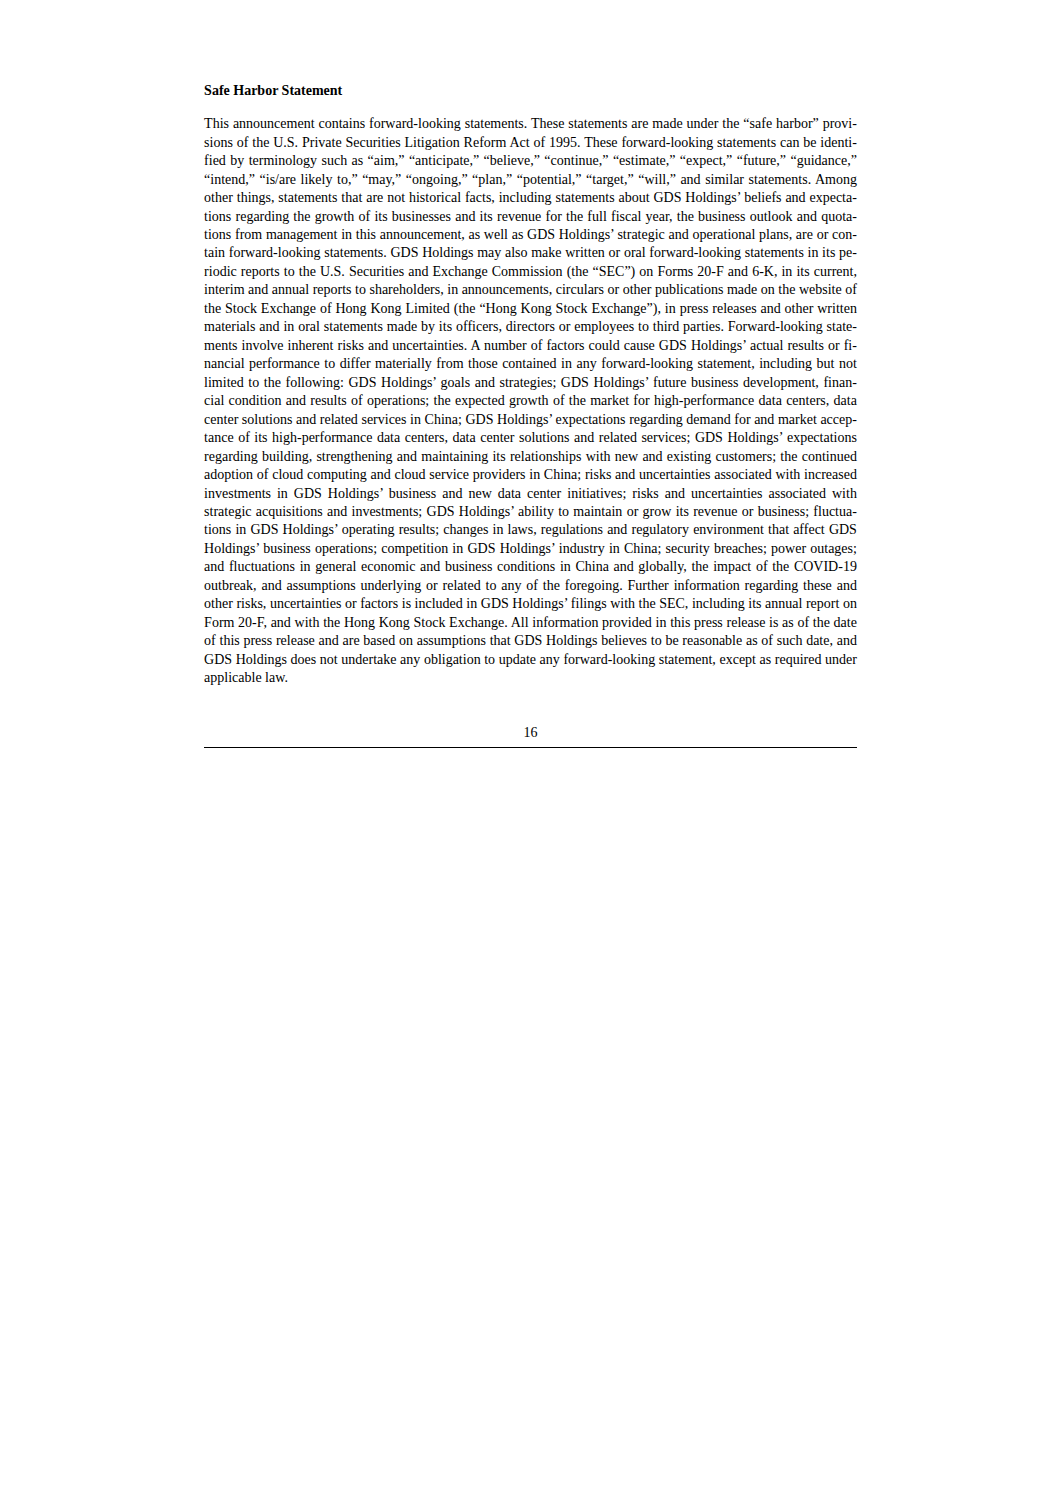Safe Harbor Statement
This announcement contains forward-looking statements. These statements are made under the “safe harbor” provisions of the U.S. Private Securities Litigation Reform Act of 1995. These forward-looking statements can be identified by terminology such as “aim,” “anticipate,” “believe,” “continue,” “estimate,” “expect,” “future,” “guidance,” “intend,” “is/are likely to,” “may,” “ongoing,” “plan,” “potential,” “target,” “will,” and similar statements. Among other things, statements that are not historical facts, including statements about GDS Holdings’ beliefs and expectations regarding the growth of its businesses and its revenue for the full fiscal year, the business outlook and quotations from management in this announcement, as well as GDS Holdings’ strategic and operational plans, are or contain forward-looking statements. GDS Holdings may also make written or oral forward-looking statements in its periodic reports to the U.S. Securities and Exchange Commission (the “SEC”) on Forms 20-F and 6-K, in its current, interim and annual reports to shareholders, in announcements, circulars or other publications made on the website of the Stock Exchange of Hong Kong Limited (the “Hong Kong Stock Exchange”), in press releases and other written materials and in oral statements made by its officers, directors or employees to third parties. Forward-looking statements involve inherent risks and uncertainties. A number of factors could cause GDS Holdings’ actual results or financial performance to differ materially from those contained in any forward-looking statement, including but not limited to the following: GDS Holdings’ goals and strategies; GDS Holdings’ future business development, financial condition and results of operations; the expected growth of the market for high-performance data centers, data center solutions and related services in China; GDS Holdings’ expectations regarding demand for and market acceptance of its high-performance data centers, data center solutions and related services; GDS Holdings’ expectations regarding building, strengthening and maintaining its relationships with new and existing customers; the continued adoption of cloud computing and cloud service providers in China; risks and uncertainties associated with increased investments in GDS Holdings’ business and new data center initiatives; risks and uncertainties associated with strategic acquisitions and investments; GDS Holdings’ ability to maintain or grow its revenue or business; fluctuations in GDS Holdings’ operating results; changes in laws, regulations and regulatory environment that affect GDS Holdings’ business operations; competition in GDS Holdings’ industry in China; security breaches; power outages; and fluctuations in general economic and business conditions in China and globally, the impact of the COVID-19 outbreak, and assumptions underlying or related to any of the foregoing. Further information regarding these and other risks, uncertainties or factors is included in GDS Holdings’ filings with the SEC, including its annual report on Form 20-F, and with the Hong Kong Stock Exchange. All information provided in this press release is as of the date of this press release and are based on assumptions that GDS Holdings believes to be reasonable as of such date, and GDS Holdings does not undertake any obligation to update any forward-looking statement, except as required under applicable law.
16